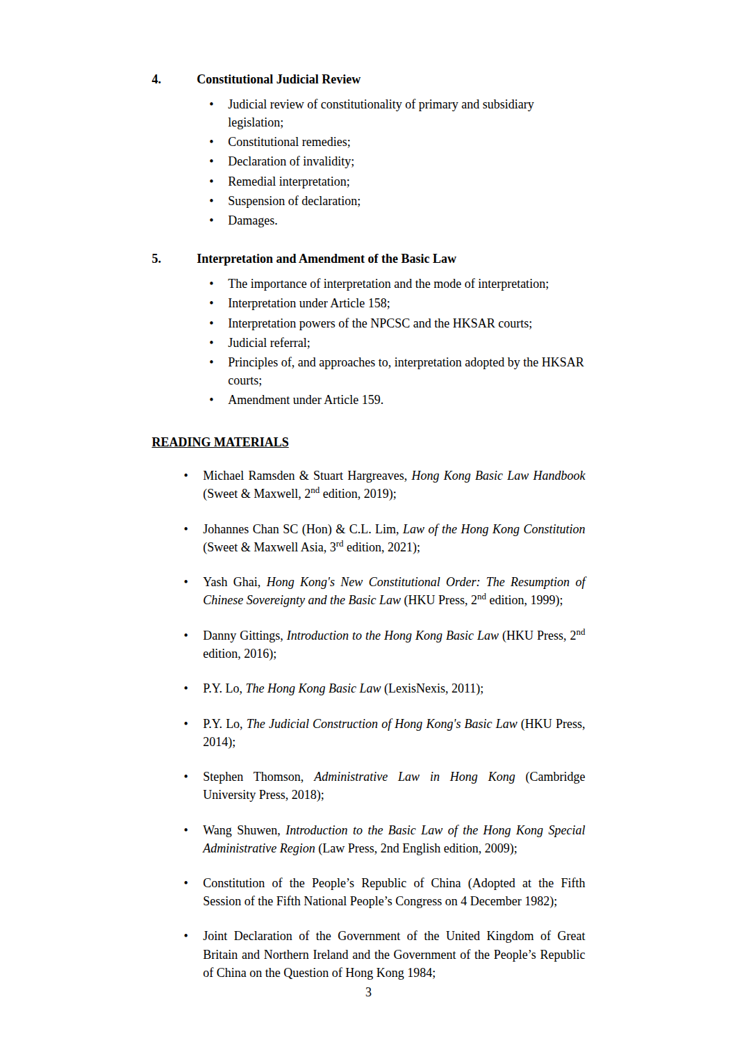4. Constitutional Judicial Review
Judicial review of constitutionality of primary and subsidiary legislation;
Constitutional remedies;
Declaration of invalidity;
Remedial interpretation;
Suspension of declaration;
Damages.
5. Interpretation and Amendment of the Basic Law
The importance of interpretation and the mode of interpretation;
Interpretation under Article 158;
Interpretation powers of the NPCSC and the HKSAR courts;
Judicial referral;
Principles of, and approaches to, interpretation adopted by the HKSAR courts;
Amendment under Article 159.
READING MATERIALS
Michael Ramsden & Stuart Hargreaves, Hong Kong Basic Law Handbook (Sweet & Maxwell, 2nd edition, 2019);
Johannes Chan SC (Hon) & C.L. Lim, Law of the Hong Kong Constitution (Sweet & Maxwell Asia, 3rd edition, 2021);
Yash Ghai, Hong Kong's New Constitutional Order: The Resumption of Chinese Sovereignty and the Basic Law (HKU Press, 2nd edition, 1999);
Danny Gittings, Introduction to the Hong Kong Basic Law (HKU Press, 2nd edition, 2016);
P.Y. Lo, The Hong Kong Basic Law (LexisNexis, 2011);
P.Y. Lo, The Judicial Construction of Hong Kong's Basic Law (HKU Press, 2014);
Stephen Thomson, Administrative Law in Hong Kong (Cambridge University Press, 2018);
Wang Shuwen, Introduction to the Basic Law of the Hong Kong Special Administrative Region (Law Press, 2nd English edition, 2009);
Constitution of the People’s Republic of China (Adopted at the Fifth Session of the Fifth National People’s Congress on 4 December 1982);
Joint Declaration of the Government of the United Kingdom of Great Britain and Northern Ireland and the Government of the People’s Republic of China on the Question of Hong Kong 1984;
3